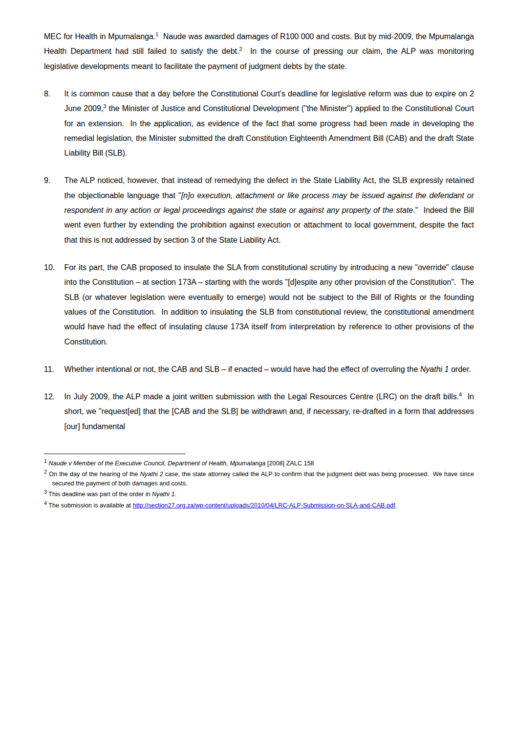MEC for Health in Mpumalanga.1 Naude was awarded damages of R100 000 and costs. But by mid-2009, the Mpumalanga Health Department had still failed to satisfy the debt.2 In the course of pressing our claim, the ALP was monitoring legislative developments meant to facilitate the payment of judgment debts by the state.
It is common cause that a day before the Constitutional Court's deadline for legislative reform was due to expire on 2 June 2009,3 the Minister of Justice and Constitutional Development ("the Minister") applied to the Constitutional Court for an extension. In the application, as evidence of the fact that some progress had been made in developing the remedial legislation, the Minister submitted the draft Constitution Eighteenth Amendment Bill (CAB) and the draft State Liability Bill (SLB).
The ALP noticed, however, that instead of remedying the defect in the State Liability Act, the SLB expressly retained the objectionable language that "[n]o execution, attachment or like process may be issued against the defendant or respondent in any action or legal proceedings against the state or against any property of the state." Indeed the Bill went even further by extending the prohibition against execution or attachment to local government, despite the fact that this is not addressed by section 3 of the State Liability Act.
For its part, the CAB proposed to insulate the SLA from constitutional scrutiny by introducing a new "override" clause into the Constitution – at section 173A – starting with the words "[d]espite any other provision of the Constitution". The SLB (or whatever legislation were eventually to emerge) would not be subject to the Bill of Rights or the founding values of the Constitution. In addition to insulating the SLB from constitutional review, the constitutional amendment would have had the effect of insulating clause 173A itself from interpretation by reference to other provisions of the Constitution.
Whether intentional or not, the CAB and SLB – if enacted – would have had the effect of overruling the Nyathi 1 order.
In July 2009, the ALP made a joint written submission with the Legal Resources Centre (LRC) on the draft bills.4 In short, we "request[ed] that the [CAB and the SLB] be withdrawn and, if necessary, re-drafted in a form that addresses [our] fundamental
1 Naude v Member of the Executive Council, Department of Health, Mpumalanga [2008] ZALC 158
2 On the day of the hearing of the Nyathi 2 case, the state attorney called the ALP to confirm that the judgment debt was being processed. We have since secured the payment of both damages and costs.
3 This deadline was part of the order in Nyathi 1.
4 The submission is available at http://section27.org.za/wp-content/uploads/2010/04/LRC-ALP-Submission-on-SLA-and-CAB.pdf.